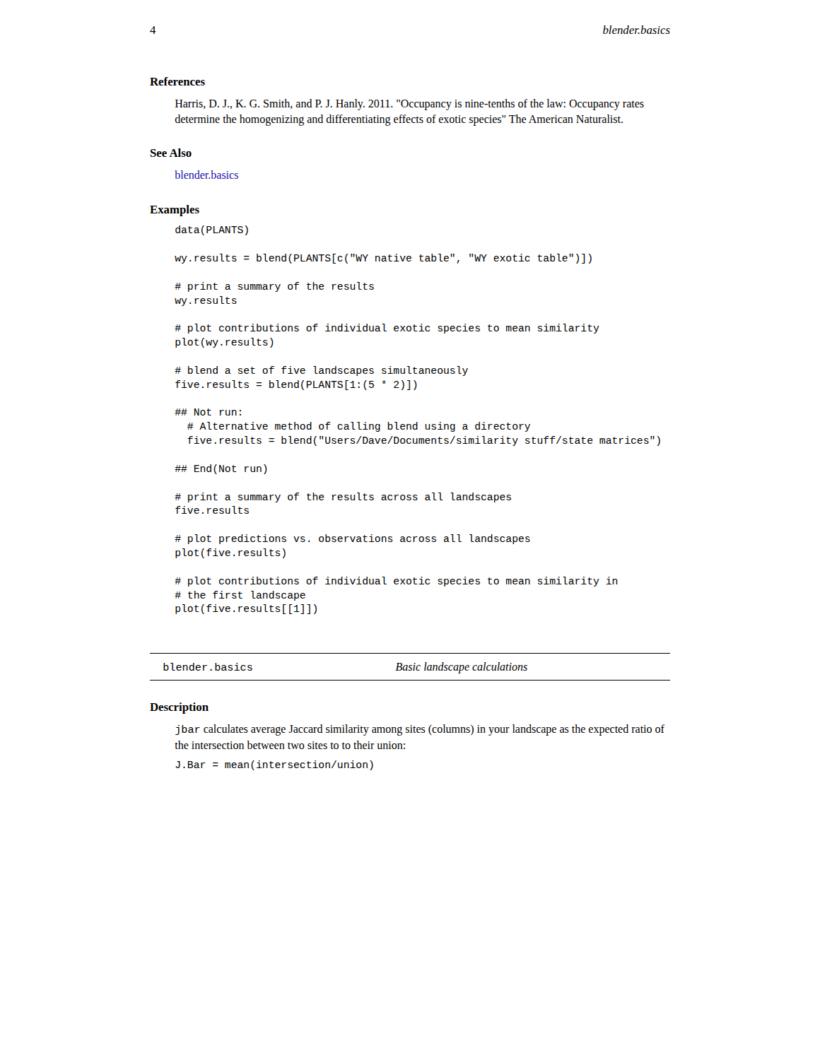4 blender.basics
References
Harris, D. J., K. G. Smith, and P. J. Hanly. 2011. "Occupancy is nine-tenths of the law: Occupancy rates determine the homogenizing and differentiating effects of exotic species" The American Naturalist.
See Also
blender.basics
Examples
data(PLANTS)

wy.results = blend(PLANTS[c("WY native table", "WY exotic table")])

# print a summary of the results
wy.results

# plot contributions of individual exotic species to mean similarity
plot(wy.results)

# blend a set of five landscapes simultaneously
five.results = blend(PLANTS[1:(5 * 2)])

## Not run: 
  # Alternative method of calling blend using a directory
  five.results = blend("Users/Dave/Documents/similarity stuff/state matrices")

## End(Not run)

# print a summary of the results across all landscapes
five.results

# plot predictions vs. observations across all landscapes
plot(five.results)

# plot contributions of individual exotic species to mean similarity in
# the first landscape
plot(five.results[[1]])
blender.basics Basic landscape calculations
Description
jbar calculates average Jaccard similarity among sites (columns) in your landscape as the expected ratio of the intersection between two sites to to their union:
J.Bar = mean(intersection/union)